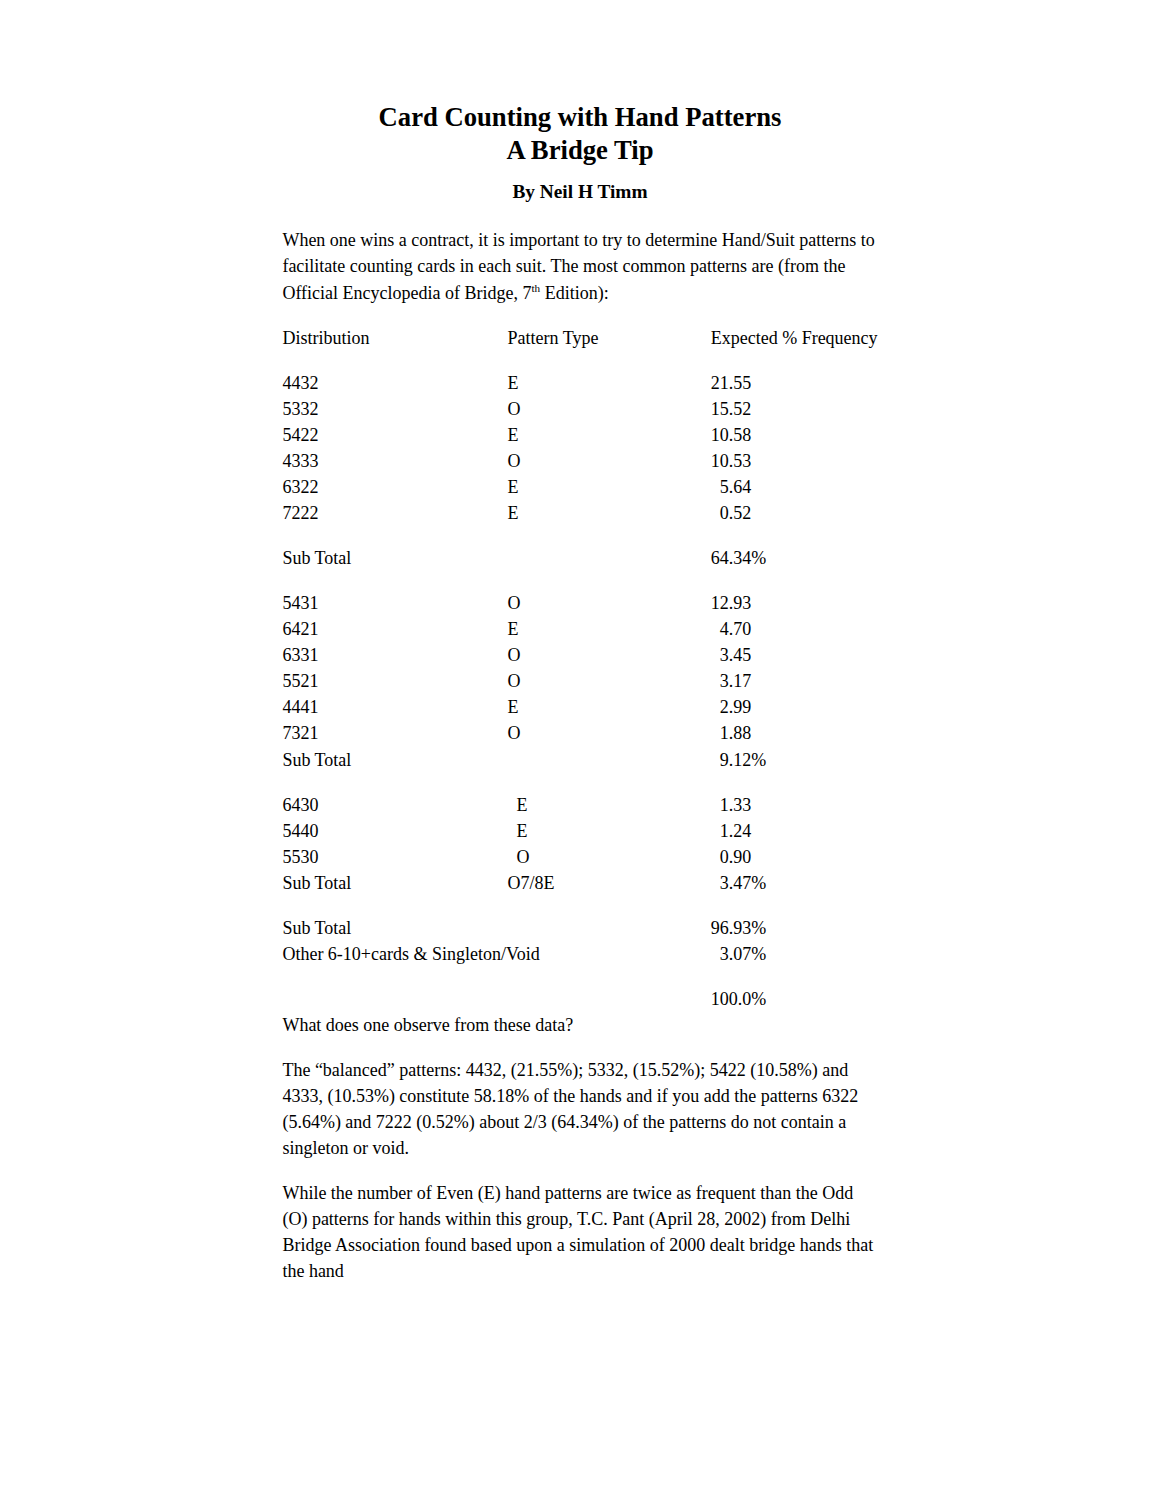Card Counting with Hand Patterns
A Bridge Tip
By Neil H Timm
When one wins a contract, it is important to try to determine Hand/Suit patterns to facilitate counting cards in each suit. The most common patterns are (from the Official Encyclopedia of Bridge, 7th Edition):
| Distribution | Pattern Type | Expected % Frequency |
| 4432 | E | 21.55 |
| 5332 | O | 15.52 |
| 5422 | E | 10.58 |
| 4333 | O | 10.53 |
| 6322 | E | 5.64 |
| 7222 | E | 0.52 |
| Sub Total | | 64.34% |
| 5431 | O | 12.93 |
| 6421 | E | 4.70 |
| 6331 | O | 3.45 |
| 5521 | O | 3.17 |
| 4441 | E | 2.99 |
| 7321 | O | 1.88 |
| Sub Total | | 9.12% |
| 6430 | E | 1.33 |
| 5440 | E | 1.24 |
| 5530 | O | 0.90 |
| Sub Total | O7/8E | 3.47% |
| Sub Total | | 96.93% |
| Other 6-10+cards & Singleton/Void | 3.07% |
| | | 100.0% |
What does one observe from these data?
The “balanced” patterns: 4432, (21.55%); 5332, (15.52%); 5422 (10.58%) and 4333, (10.53%) constitute 58.18% of the hands and if you add the patterns 6322 (5.64%) and 7222 (0.52%) about 2/3 (64.34%) of the patterns do not contain a singleton or void.
While the number of Even (E) hand patterns are twice as frequent than the Odd (O) patterns for hands within this group, T.C. Pant (April 28, 2002) from Delhi Bridge Association found based upon a simulation of 2000 dealt bridge hands that the hand